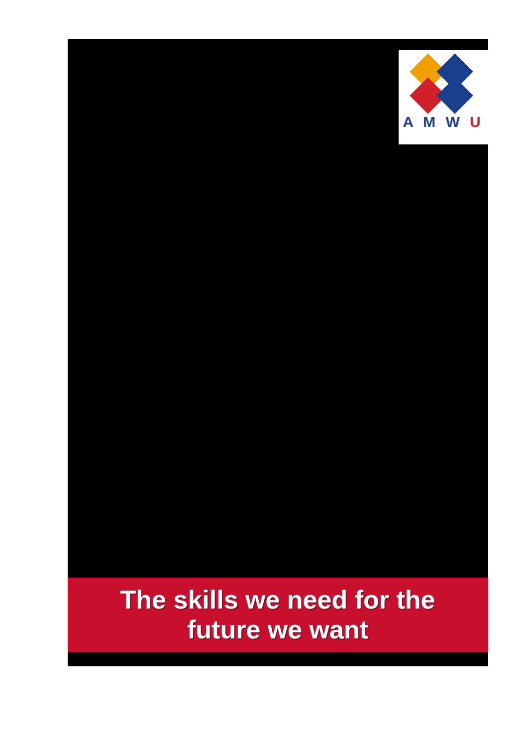A M W U
Part 2
The skills we need for the
future we want